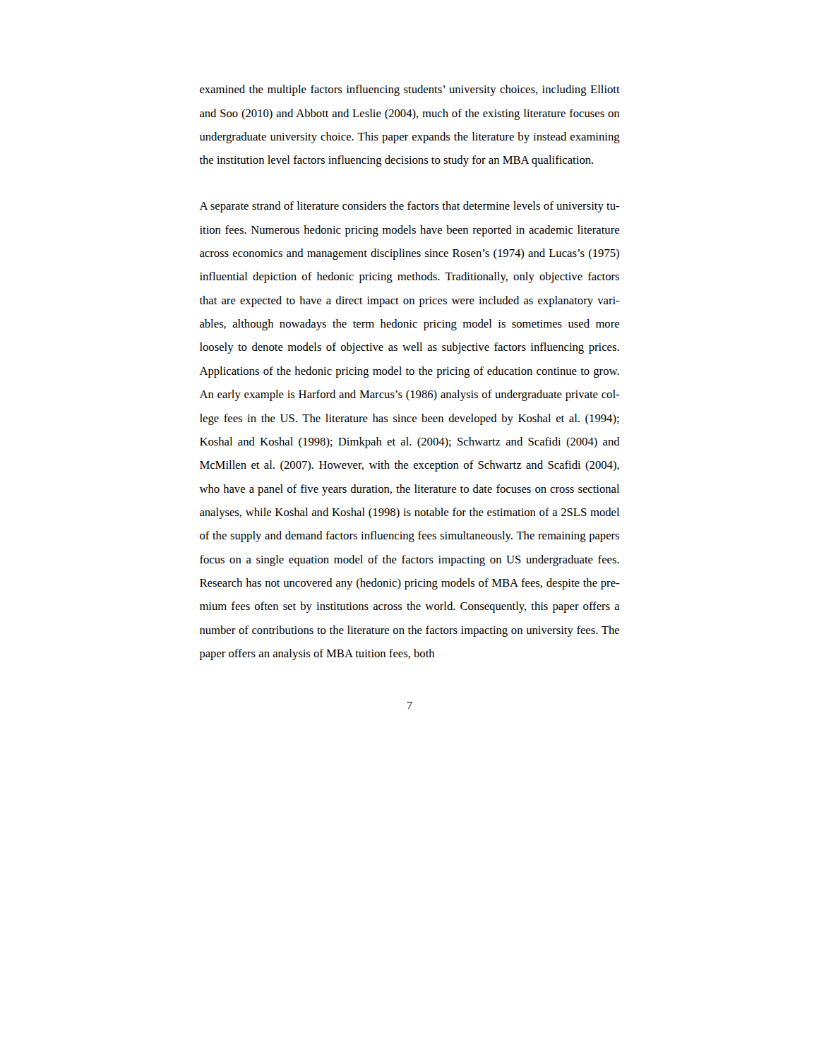examined the multiple factors influencing students’ university choices, including Elliott and Soo (2010) and Abbott and Leslie (2004), much of the existing literature focuses on undergraduate university choice. This paper expands the literature by instead examining the institution level factors influencing decisions to study for an MBA qualification.
A separate strand of literature considers the factors that determine levels of university tuition fees. Numerous hedonic pricing models have been reported in academic literature across economics and management disciplines since Rosen’s (1974) and Lucas’s (1975) influential depiction of hedonic pricing methods. Traditionally, only objective factors that are expected to have a direct impact on prices were included as explanatory variables, although nowadays the term hedonic pricing model is sometimes used more loosely to denote models of objective as well as subjective factors influencing prices. Applications of the hedonic pricing model to the pricing of education continue to grow. An early example is Harford and Marcus’s (1986) analysis of undergraduate private college fees in the US. The literature has since been developed by Koshal et al. (1994); Koshal and Koshal (1998); Dimkpah et al. (2004); Schwartz and Scafidi (2004) and McMillen et al. (2007). However, with the exception of Schwartz and Scafidi (2004), who have a panel of five years duration, the literature to date focuses on cross sectional analyses, while Koshal and Koshal (1998) is notable for the estimation of a 2SLS model of the supply and demand factors influencing fees simultaneously. The remaining papers focus on a single equation model of the factors impacting on US undergraduate fees. Research has not uncovered any (hedonic) pricing models of MBA fees, despite the premium fees often set by institutions across the world. Consequently, this paper offers a number of contributions to the literature on the factors impacting on university fees. The paper offers an analysis of MBA tuition fees, both
7